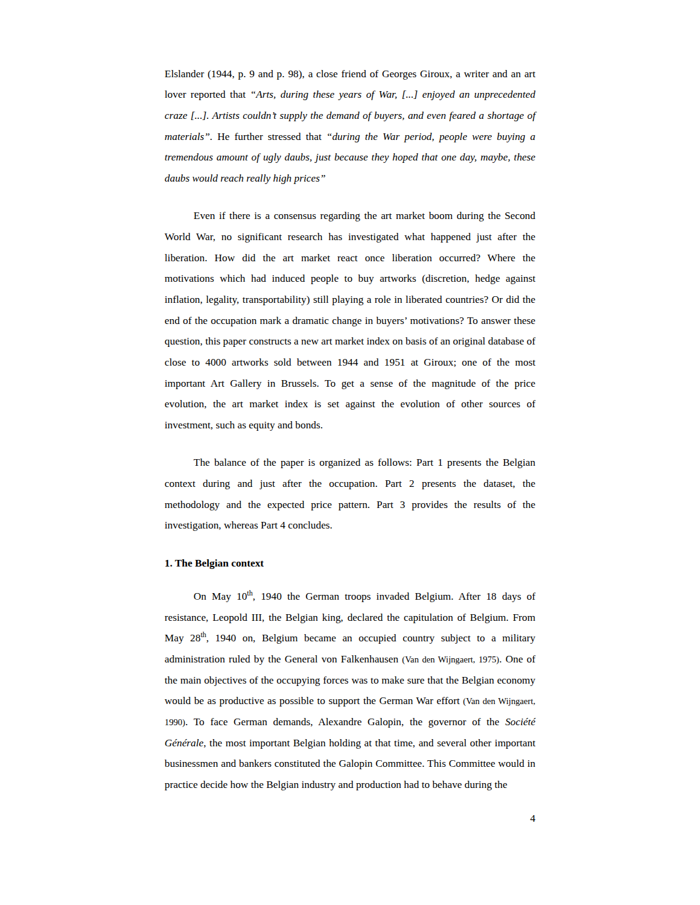Elslander (1944, p. 9 and p. 98), a close friend of Georges Giroux, a writer and an art lover reported that “Arts, during these years of War, [...] enjoyed an unprecedented craze [...]. Artists couldn’t supply the demand of buyers, and even feared a shortage of materials”. He further stressed that “during the War period, people were buying a tremendous amount of ugly daubs, just because they hoped that one day, maybe, these daubs would reach really high prices”
Even if there is a consensus regarding the art market boom during the Second World War, no significant research has investigated what happened just after the liberation. How did the art market react once liberation occurred? Where the motivations which had induced people to buy artworks (discretion, hedge against inflation, legality, transportability) still playing a role in liberated countries? Or did the end of the occupation mark a dramatic change in buyers’ motivations? To answer these question, this paper constructs a new art market index on basis of an original database of close to 4000 artworks sold between 1944 and 1951 at Giroux; one of the most important Art Gallery in Brussels. To get a sense of the magnitude of the price evolution, the art market index is set against the evolution of other sources of investment, such as equity and bonds.
The balance of the paper is organized as follows: Part 1 presents the Belgian context during and just after the occupation. Part 2 presents the dataset, the methodology and the expected price pattern. Part 3 provides the results of the investigation, whereas Part 4 concludes.
1. The Belgian context
On May 10th, 1940 the German troops invaded Belgium. After 18 days of resistance, Leopold III, the Belgian king, declared the capitulation of Belgium. From May 28th, 1940 on, Belgium became an occupied country subject to a military administration ruled by the General von Falkenhausen (Van den Wijngaert, 1975). One of the main objectives of the occupying forces was to make sure that the Belgian economy would be as productive as possible to support the German War effort (Van den Wijngaert, 1990). To face German demands, Alexandre Galopin, the governor of the Société Générale, the most important Belgian holding at that time, and several other important businessmen and bankers constituted the Galopin Committee. This Committee would in practice decide how the Belgian industry and production had to behave during the
4